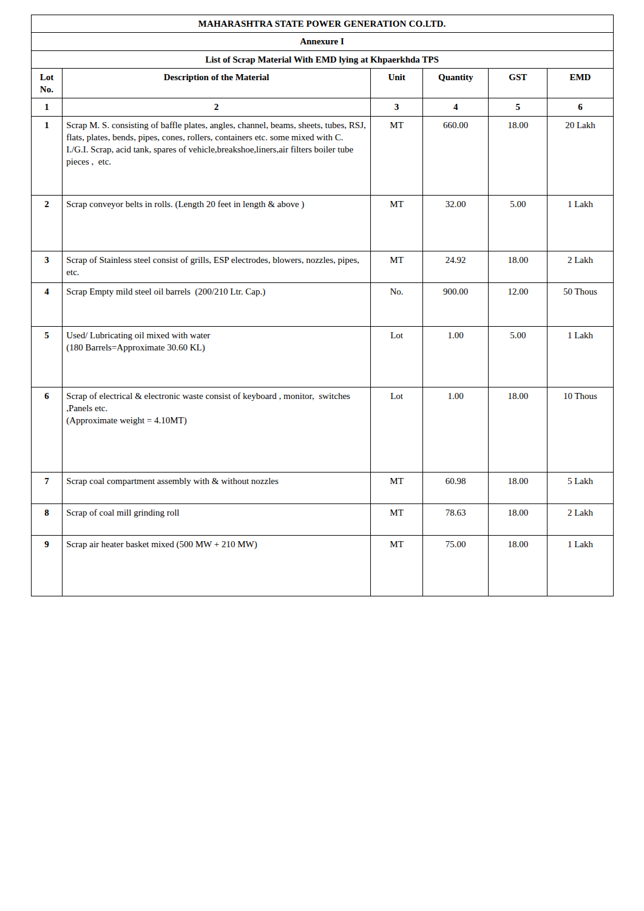| MAHARASHTRA STATE POWER GENERATION CO.LTD. |
| Annexure I |
| List of Scrap Material With EMD lying at Khpaerkhda TPS |
| Lot No. | Description of the Material | Unit | Quantity | GST | EMD |
| 1 | 2 | 3 | 4 | 5 | 6 |
| 1 | Scrap M. S. consisting of baffle plates, angles, channel, beams, sheets, tubes, RSJ, flats, plates, bends, pipes, cones, rollers, containers etc. some mixed with C. I./G.I. Scrap, acid tank, spares of vehicle,breakshoe,liners,air filters boiler tube pieces , etc. | MT | 660.00 | 18.00 | 20 Lakh |
| 2 | Scrap conveyor belts in rolls. (Length 20 feet in length & above ) | MT | 32.00 | 5.00 | 1 Lakh |
| 3 | Scrap of Stainless steel consist of grills, ESP electrodes, blowers, nozzles, pipes, etc. | MT | 24.92 | 18.00 | 2 Lakh |
| 4 | Scrap Empty mild steel oil barrels (200/210 Ltr. Cap.) | No. | 900.00 | 12.00 | 50 Thous |
| 5 | Used/ Lubricating oil mixed with water (180 Barrels=Approximate 30.60 KL) | Lot | 1.00 | 5.00 | 1 Lakh |
| 6 | Scrap of electrical & electronic waste consist of keyboard , monitor, switches ,Panels etc. (Approximate weight = 4.10MT) | Lot | 1.00 | 18.00 | 10 Thous |
| 7 | Scrap coal compartment assembly with & without nozzles | MT | 60.98 | 18.00 | 5 Lakh |
| 8 | Scrap of coal mill grinding roll | MT | 78.63 | 18.00 | 2 Lakh |
| 9 | Scrap air heater basket mixed (500 MW + 210 MW) | MT | 75.00 | 18.00 | 1 Lakh |